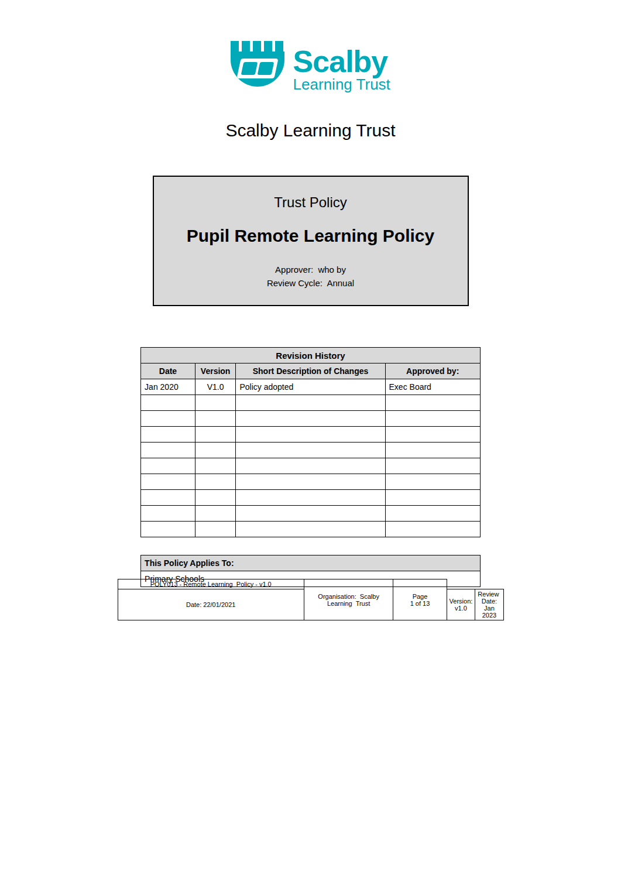Scalby
Learning Trust
Scalby Learning Trust
Trust Policy
Pupil Remote Learning Policy
Approver: who by
Review Cycle: Annual
| Revision History |
| --- |
| Date | Version | Short Description of Changes | Approved by: |
| Jan 2020 | V1.0 | Policy adopted | Exec Board |
| This Policy Applies To: |
| --- |
| Primary Schools |
| POLY013 - Remote Learning Policy - v1.0 | Organisation: Scalby Learning Trust | Page 1 of 13 |
| Date: 22/01/2021 | Version: v1.0 | Review Date: Jan 2023 |